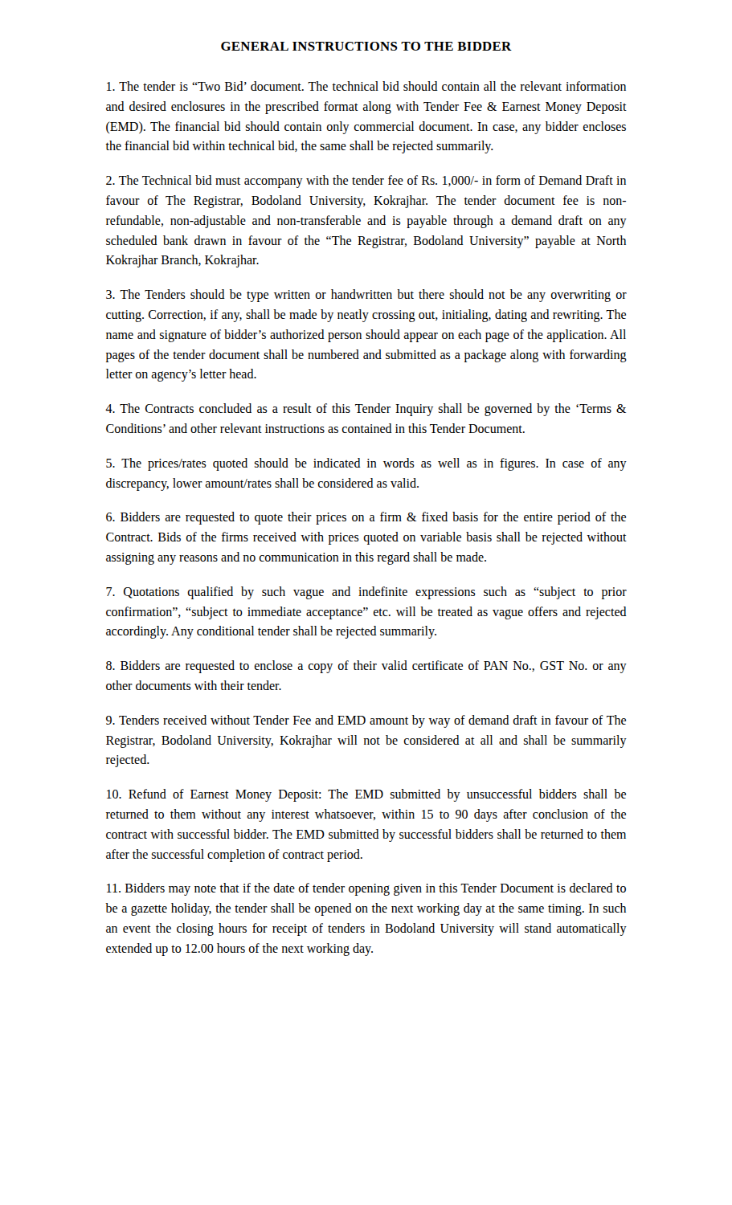General Instructions to the Bidder
1. The tender is “Two Bid’ document. The technical bid should contain all the relevant information and desired enclosures in the prescribed format along with Tender Fee & Earnest Money Deposit (EMD). The financial bid should contain only commercial document. In case, any bidder encloses the financial bid within technical bid, the same shall be rejected summarily.
2. The Technical bid must accompany with the tender fee of Rs. 1,000/- in form of Demand Draft in favour of The Registrar, Bodoland University, Kokrajhar. The tender document fee is non-refundable, non-adjustable and non-transferable and is payable through a demand draft on any scheduled bank drawn in favour of the “The Registrar, Bodoland University” payable at North Kokrajhar Branch, Kokrajhar.
3. The Tenders should be type written or handwritten but there should not be any overwriting or cutting. Correction, if any, shall be made by neatly crossing out, initialing, dating and rewriting. The name and signature of bidder’s authorized person should appear on each page of the application. All pages of the tender document shall be numbered and submitted as a package along with forwarding letter on agency’s letter head.
4. The Contracts concluded as a result of this Tender Inquiry shall be governed by the ‘Terms & Conditions’ and other relevant instructions as contained in this Tender Document.
5. The prices/rates quoted should be indicated in words as well as in figures. In case of any discrepancy, lower amount/rates shall be considered as valid.
6. Bidders are requested to quote their prices on a firm & fixed basis for the entire period of the Contract. Bids of the firms received with prices quoted on variable basis shall be rejected without assigning any reasons and no communication in this regard shall be made.
7. Quotations qualified by such vague and indefinite expressions such as “subject to prior confirmation”, “subject to immediate acceptance” etc. will be treated as vague offers and rejected accordingly. Any conditional tender shall be rejected summarily.
8. Bidders are requested to enclose a copy of their valid certificate of PAN No., GST No. or any other documents with their tender.
9. Tenders received without Tender Fee and EMD amount by way of demand draft in favour of The Registrar, Bodoland University, Kokrajhar will not be considered at all and shall be summarily rejected.
10. Refund of Earnest Money Deposit: The EMD submitted by unsuccessful bidders shall be returned to them without any interest whatsoever, within 15 to 90 days after conclusion of the contract with successful bidder. The EMD submitted by successful bidders shall be returned to them after the successful completion of contract period.
11. Bidders may note that if the date of tender opening given in this Tender Document is declared to be a gazette holiday, the tender shall be opened on the next working day at the same timing. In such an event the closing hours for receipt of tenders in Bodoland University will stand automatically extended up to 12.00 hours of the next working day.